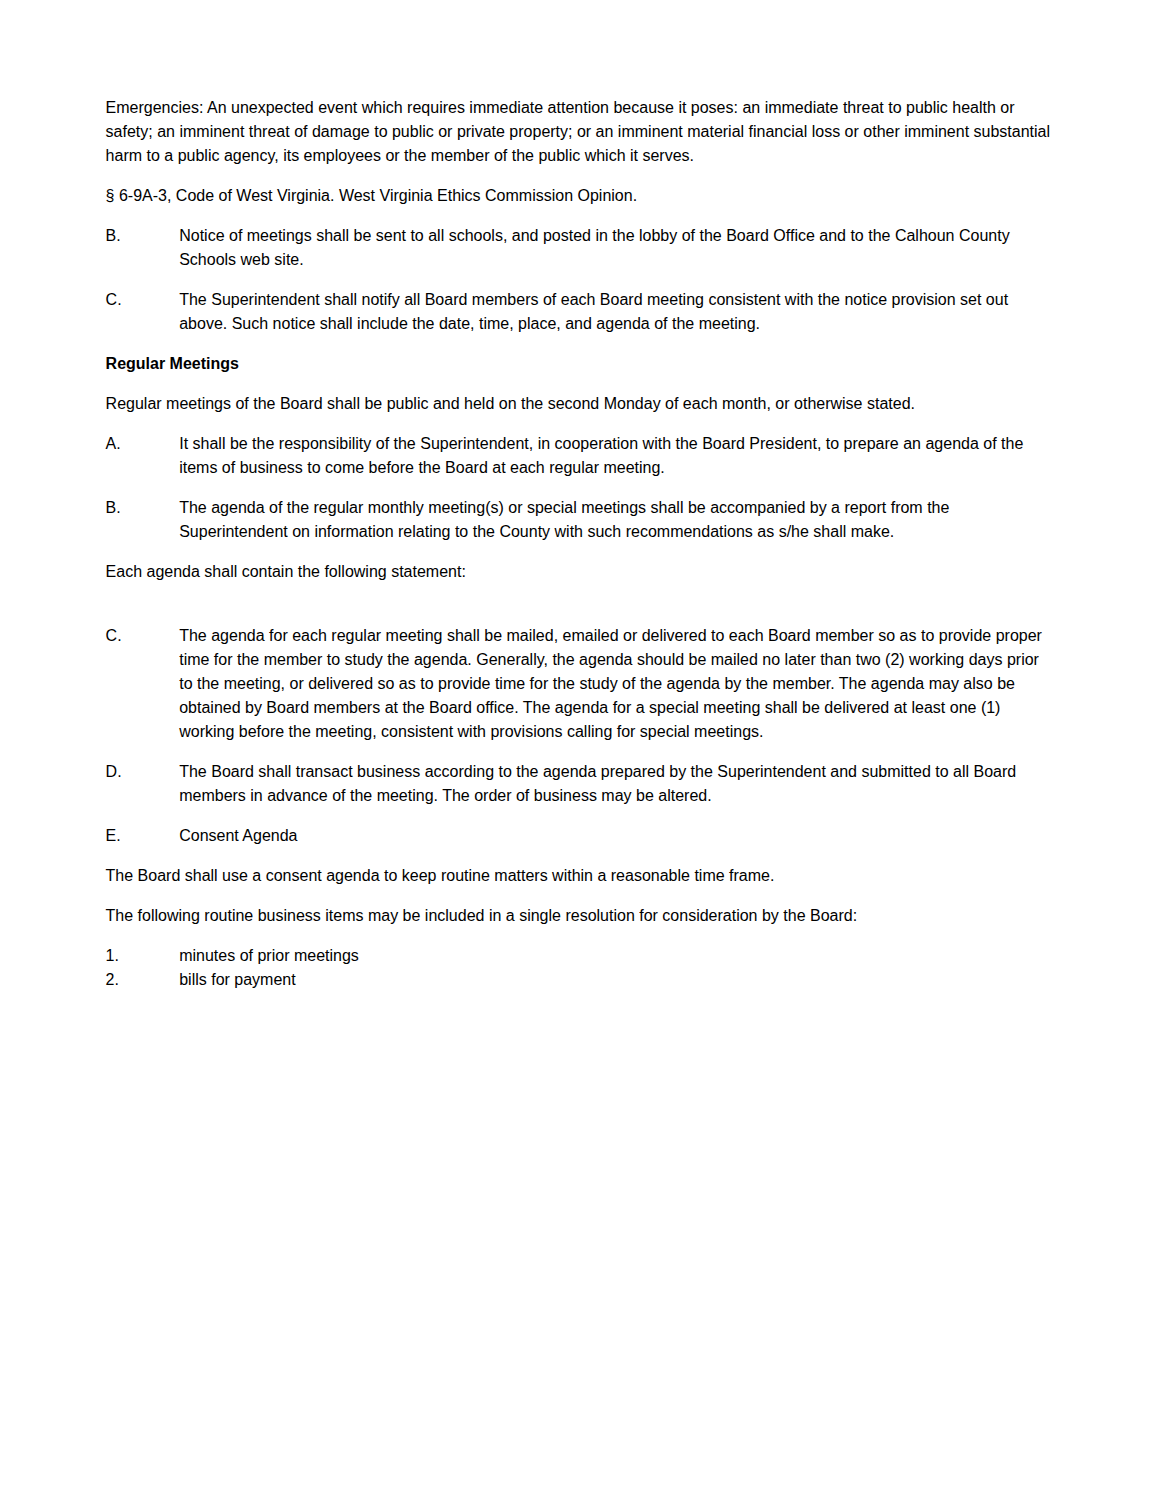Emergencies: An unexpected event which requires immediate attention because it poses: an immediate threat to public health or safety; an imminent threat of damage to public or private property; or an imminent material financial loss or other imminent substantial harm to a public agency, its employees or the member of the public which it serves.
§ 6-9A-3, Code of West Virginia. West Virginia Ethics Commission Opinion.
B. Notice of meetings shall be sent to all schools, and posted in the lobby of the Board Office and to the Calhoun County Schools web site.
C. The Superintendent shall notify all Board members of each Board meeting consistent with the notice provision set out above. Such notice shall include the date, time, place, and agenda of the meeting.
Regular Meetings
Regular meetings of the Board shall be public and held on the second Monday of each month, or otherwise stated.
A. It shall be the responsibility of the Superintendent, in cooperation with the Board President, to prepare an agenda of the items of business to come before the Board at each regular meeting.
B. The agenda of the regular monthly meeting(s) or special meetings shall be accompanied by a report from the Superintendent on information relating to the County with such recommendations as s/he shall make.
Each agenda shall contain the following statement:
C. The agenda for each regular meeting shall be mailed, emailed or delivered to each Board member so as to provide proper time for the member to study the agenda. Generally, the agenda should be mailed no later than two (2) working days prior to the meeting, or delivered so as to provide time for the study of the agenda by the member. The agenda may also be obtained by Board members at the Board office. The agenda for a special meeting shall be delivered at least one (1) working before the meeting, consistent with provisions calling for special meetings.
D. The Board shall transact business according to the agenda prepared by the Superintendent and submitted to all Board members in advance of the meeting. The order of business may be altered.
E. Consent Agenda
The Board shall use a consent agenda to keep routine matters within a reasonable time frame.
The following routine business items may be included in a single resolution for consideration by the Board:
1. minutes of prior meetings
2. bills for payment